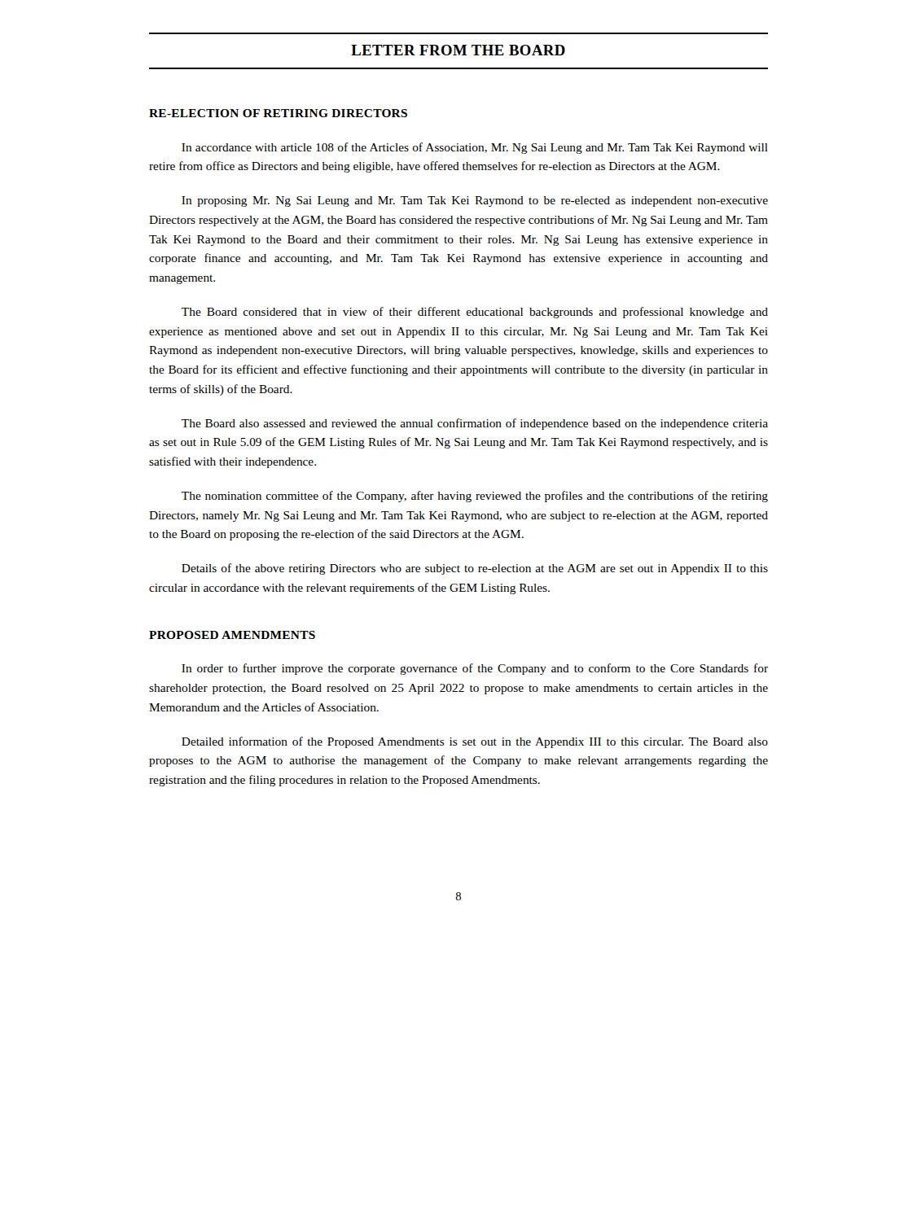LETTER FROM THE BOARD
RE-ELECTION OF RETIRING DIRECTORS
In accordance with article 108 of the Articles of Association, Mr. Ng Sai Leung and Mr. Tam Tak Kei Raymond will retire from office as Directors and being eligible, have offered themselves for re-election as Directors at the AGM.
In proposing Mr. Ng Sai Leung and Mr. Tam Tak Kei Raymond to be re-elected as independent non-executive Directors respectively at the AGM, the Board has considered the respective contributions of Mr. Ng Sai Leung and Mr. Tam Tak Kei Raymond to the Board and their commitment to their roles. Mr. Ng Sai Leung has extensive experience in corporate finance and accounting, and Mr. Tam Tak Kei Raymond has extensive experience in accounting and management.
The Board considered that in view of their different educational backgrounds and professional knowledge and experience as mentioned above and set out in Appendix II to this circular, Mr. Ng Sai Leung and Mr. Tam Tak Kei Raymond as independent non-executive Directors, will bring valuable perspectives, knowledge, skills and experiences to the Board for its efficient and effective functioning and their appointments will contribute to the diversity (in particular in terms of skills) of the Board.
The Board also assessed and reviewed the annual confirmation of independence based on the independence criteria as set out in Rule 5.09 of the GEM Listing Rules of Mr. Ng Sai Leung and Mr. Tam Tak Kei Raymond respectively, and is satisfied with their independence.
The nomination committee of the Company, after having reviewed the profiles and the contributions of the retiring Directors, namely Mr. Ng Sai Leung and Mr. Tam Tak Kei Raymond, who are subject to re-election at the AGM, reported to the Board on proposing the re-election of the said Directors at the AGM.
Details of the above retiring Directors who are subject to re-election at the AGM are set out in Appendix II to this circular in accordance with the relevant requirements of the GEM Listing Rules.
PROPOSED AMENDMENTS
In order to further improve the corporate governance of the Company and to conform to the Core Standards for shareholder protection, the Board resolved on 25 April 2022 to propose to make amendments to certain articles in the Memorandum and the Articles of Association.
Detailed information of the Proposed Amendments is set out in the Appendix III to this circular. The Board also proposes to the AGM to authorise the management of the Company to make relevant arrangements regarding the registration and the filing procedures in relation to the Proposed Amendments.
8